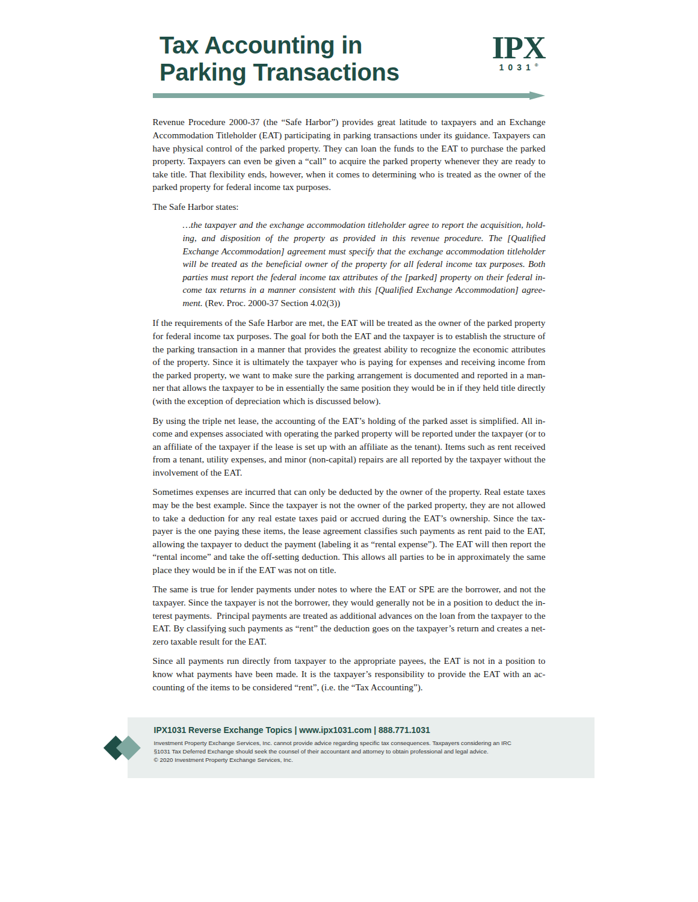Tax Accounting in
Parking Transactions
IPX
1031®
Revenue Procedure 2000-37 (the “Safe Harbor”) provides great latitude to taxpayers and an Exchange Accommodation Titleholder (EAT) participating in parking transactions under its guidance. Taxpayers can have physical control of the parked property. They can loan the funds to the EAT to purchase the parked property. Taxpayers can even be given a “call” to acquire the parked property whenever they are ready to take title. That flexibility ends, however, when it comes to determining who is treated as the owner of the parked property for federal income tax purposes.
The Safe Harbor states:
…the taxpayer and the exchange accommodation titleholder agree to report the acquisition, holding, and disposition of the property as provided in this revenue procedure. The [Qualified Exchange Accommodation] agreement must specify that the exchange accommodation titleholder will be treated as the beneficial owner of the property for all federal income tax purposes. Both parties must report the federal income tax attributes of the [parked] property on their federal income tax returns in a manner consistent with this [Qualified Exchange Accommodation] agreement. (Rev. Proc. 2000-37 Section 4.02(3))
If the requirements of the Safe Harbor are met, the EAT will be treated as the owner of the parked property for federal income tax purposes. The goal for both the EAT and the taxpayer is to establish the structure of the parking transaction in a manner that provides the greatest ability to recognize the economic attributes of the property. Since it is ultimately the taxpayer who is paying for expenses and receiving income from the parked property, we want to make sure the parking arrangement is documented and reported in a manner that allows the taxpayer to be in essentially the same position they would be in if they held title directly (with the exception of depreciation which is discussed below).
By using the triple net lease, the accounting of the EAT’s holding of the parked asset is simplified. All income and expenses associated with operating the parked property will be reported under the taxpayer (or to an affiliate of the taxpayer if the lease is set up with an affiliate as the tenant). Items such as rent received from a tenant, utility expenses, and minor (non-capital) repairs are all reported by the taxpayer without the involvement of the EAT.
Sometimes expenses are incurred that can only be deducted by the owner of the property. Real estate taxes may be the best example. Since the taxpayer is not the owner of the parked property, they are not allowed to take a deduction for any real estate taxes paid or accrued during the EAT’s ownership. Since the taxpayer is the one paying these items, the lease agreement classifies such payments as rent paid to the EAT, allowing the taxpayer to deduct the payment (labeling it as “rental expense”). The EAT will then report the “rental income” and take the off-setting deduction. This allows all parties to be in approximately the same place they would be in if the EAT was not on title.
The same is true for lender payments under notes to where the EAT or SPE are the borrower, and not the taxpayer. Since the taxpayer is not the borrower, they would generally not be in a position to deduct the interest payments. Principal payments are treated as additional advances on the loan from the taxpayer to the EAT. By classifying such payments as “rent” the deduction goes on the taxpayer’s return and creates a net-zero taxable result for the EAT.
Since all payments run directly from taxpayer to the appropriate payees, the EAT is not in a position to know what payments have been made. It is the taxpayer’s responsibility to provide the EAT with an accounting of the items to be considered “rent”, (i.e. the “Tax Accounting”).
IPX1031 Reverse Exchange Topics | www.ipx1031.com | 888.771.1031
Investment Property Exchange Services, Inc. cannot provide advice regarding specific tax consequences. Taxpayers considering an IRC
§1031 Tax Deferred Exchange should seek the counsel of their accountant and attorney to obtain professional and legal advice.
© 2020 Investment Property Exchange Services, Inc.